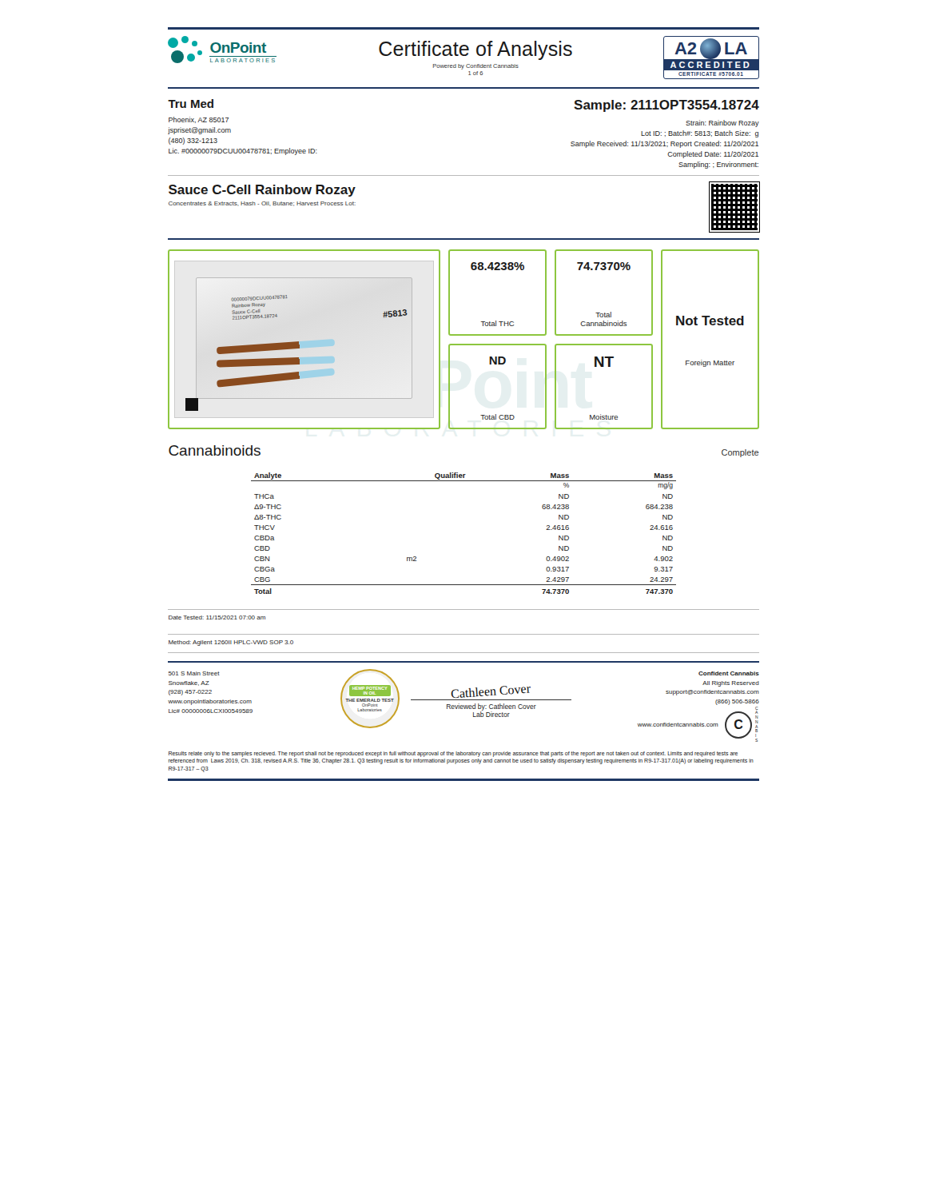OnPoint
Laboratories
Certificate of Analysis
Powered by Confident Cannabis
1 of 6
A2
LA
ACCREDITED
CERTIFICATE #5706.01
Tru Med
Phoenix, AZ 85017
jspriset@gmail.com
(480) 332-1213
Lic. #00000079DCUU00478781; Employee ID:
Sample: 2111OPT3554.18724
Strain: Rainbow Rozay
Lot ID: ; Batch#: 5813; Batch Size: g
Sample Received: 11/13/2021; Report Created: 11/20/2021
Completed Date: 11/20/2021
Sampling: ; Environment:
Sauce C-Cell Rainbow Rozay
Concentrates & Extracts, Hash - Oil, Butane; Harvest Process Lot:
OnPoint
Laboratories
00000079DCUU00478781
Rainbow Rozay
Sauce C-Cell
2111OPT3554.18724
#5813
68.4238%
Total THC
ND
Total CBD
74.7370%
Total
Cannabinoids
NT
Moisture
Not Tested
Foreign Matter
Cannabinoids
Complete
| Analyte | Qualifier | Mass | Mass |
| --- | --- | --- | --- |
| | | % | mg/g |
| THCa | | ND | ND |
| Δ9-THC | | 68.4238 | 684.238 |
| Δ8-THC | | ND | ND |
| THCV | | 2.4616 | 24.616 |
| CBDa | | ND | ND |
| CBD | | ND | ND |
| CBN | m2 | 0.4902 | 4.902 |
| CBGa | | 0.9317 | 9.317 |
| CBG | | 2.4297 | 24.297 |
| Total | | 74.7370 | 747.370 |
Date Tested: 11/15/2021 07:00 am
Method: Agilent 1260II HPLC-VWD SOP 3.0
501 S Main Street
Snowflake, AZ
(928) 457-0222
www.onpointlaboratories.com
Lic# 00000006LCXI00549589
HEMP POTENCY
IN OIL
THE EMERALD TEST
OnPoint
Laboratories
Cathleen Cover
Reviewed by: Cathleen Cover
Lab Director
Confident Cannabis
All Rights Reserved
support@confidentcannabis.com
(866) 506-5866
www.confidentcannabis.com C C
A
N
N
A
B
I
S
Results relate only to the samples recieved. The report shall not be reproduced except in full without approval of the laboratory can provide assurance that parts of the report are not taken out of context. Limits and required tests are referenced from Laws 2019, Ch. 318, revised A.R.S. Title 36, Chapter 28.1. Q3 testing result is for informational purposes only and cannot be used to satisfy dispensary testing requirements in R9-17-317.01(A) or labeling requirements in R9-17-317 – Q3